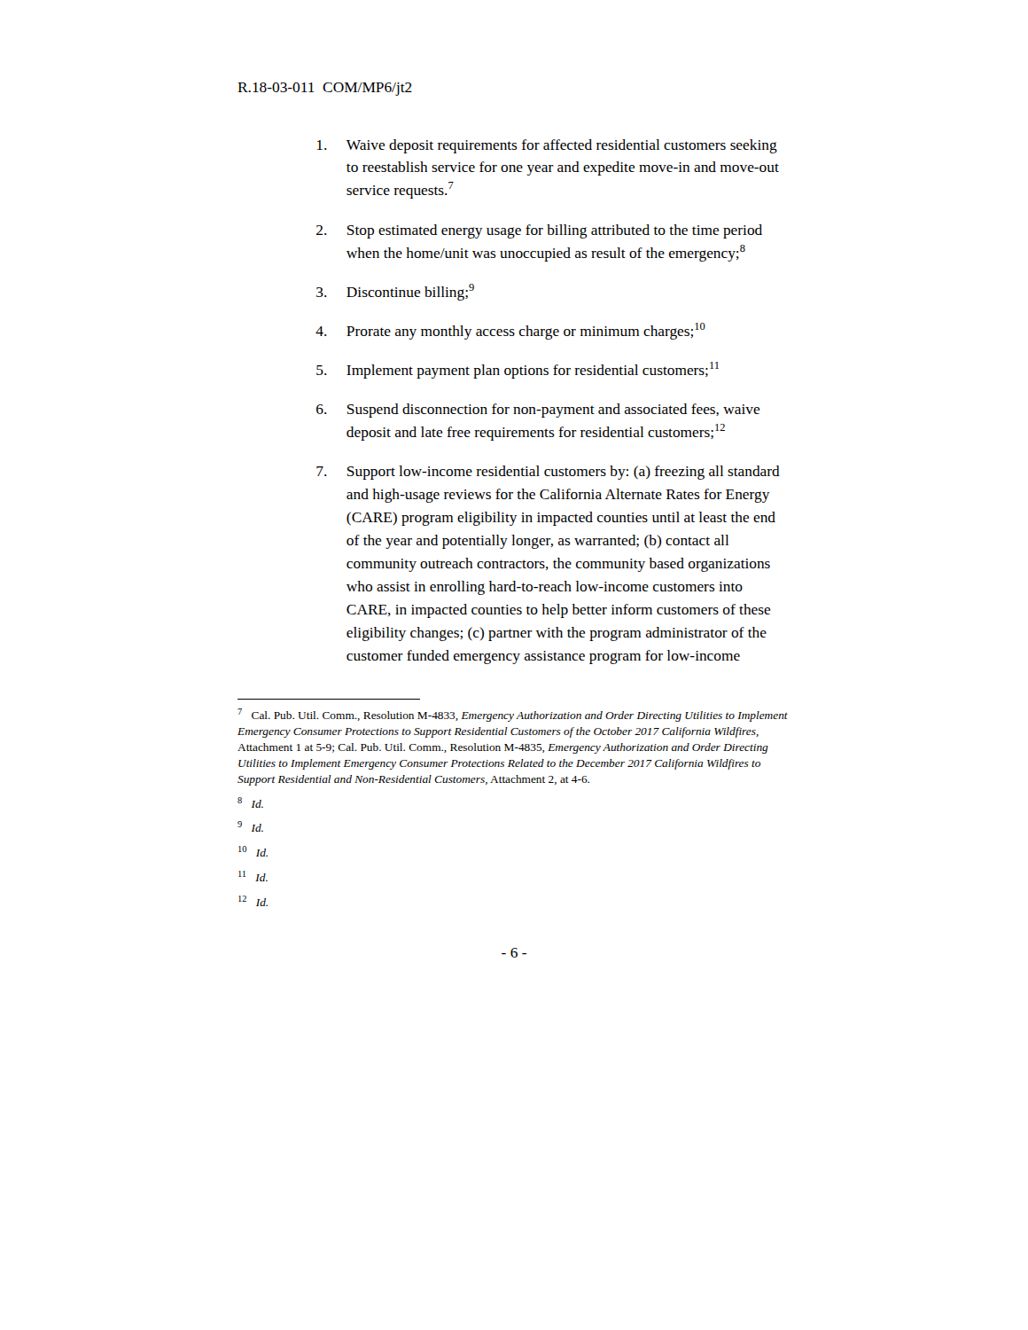R.18-03-011 COM/MP6/jt2
Waive deposit requirements for affected residential customers seeking to reestablish service for one year and expedite move-in and move-out service requests.7
Stop estimated energy usage for billing attributed to the time period when the home/unit was unoccupied as result of the emergency;8
Discontinue billing;9
Prorate any monthly access charge or minimum charges;10
Implement payment plan options for residential customers;11
Suspend disconnection for non-payment and associated fees, waive deposit and late free requirements for residential customers;12
Support low-income residential customers by: (a) freezing all standard and high-usage reviews for the California Alternate Rates for Energy (CARE) program eligibility in impacted counties until at least the end of the year and potentially longer, as warranted; (b) contact all community outreach contractors, the community based organizations who assist in enrolling hard-to-reach low-income customers into CARE, in impacted counties to help better inform customers of these eligibility changes; (c) partner with the program administrator of the customer funded emergency assistance program for low-income
7 Cal. Pub. Util. Comm., Resolution M-4833, Emergency Authorization and Order Directing Utilities to Implement Emergency Consumer Protections to Support Residential Customers of the October 2017 California Wildfires, Attachment 1 at 5-9; Cal. Pub. Util. Comm., Resolution M-4835, Emergency Authorization and Order Directing Utilities to Implement Emergency Consumer Protections Related to the December 2017 California Wildfires to Support Residential and Non-Residential Customers, Attachment 2, at 4-6.
8 Id.
9 Id.
10 Id.
11 Id.
12 Id.
- 6 -